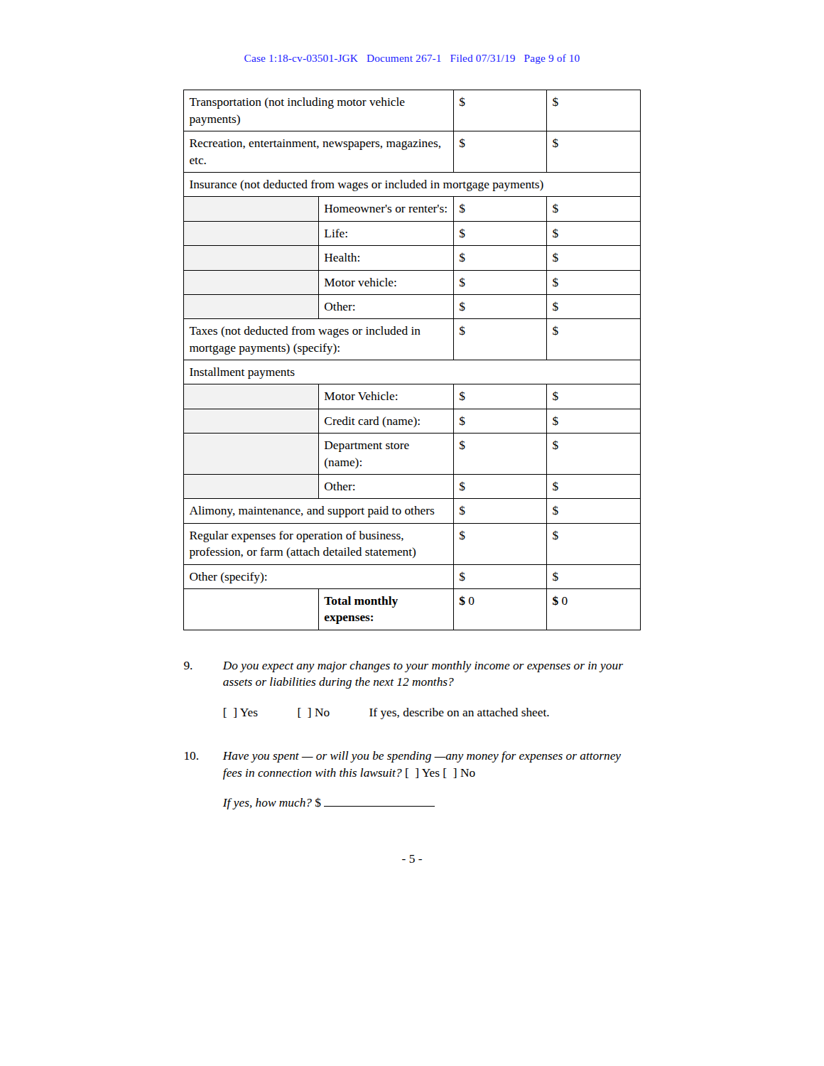Case 1:18-cv-03501-JGK Document 267-1 Filed 07/31/19 Page 9 of 10
| Transportation (not including motor vehicle payments) | $ | $ |
| Recreation, entertainment, newspapers, magazines, etc. | $ | $ |
| Insurance (not deducted from wages or included in mortgage payments) |
| | Homeowner's or renter's: | $ | $ |
| | Life: | $ | $ |
| | Health: | $ | $ |
| | Motor vehicle: | $ | $ |
| | Other: | $ | $ |
| Taxes (not deducted from wages or included in mortgage payments) (specify): | $ | $ |
| Installment payments |
| | Motor Vehicle: | $ | $ |
| | Credit card (name): | $ | $ |
| | Department store (name): | $ | $ |
| | Other: | $ | $ |
| Alimony, maintenance, and support paid to others | $ | $ |
| Regular expenses for operation of business, profession, or farm (attach detailed statement) | $ | $ |
| Other (specify): | $ | $ |
| | Total monthly expenses: | $ 0 | $ 0 |
9.
Do you expect any major changes to your monthly income or expenses or in your assets or liabilities during the next 12 months?
[ ] Yes [ ] No If yes, describe on an attached sheet.
10.
Have you spent — or will you be spending —any money for expenses or attorney fees in connection with this lawsuit? [ ] Yes [ ] No
If yes, how much? $
- 5 -